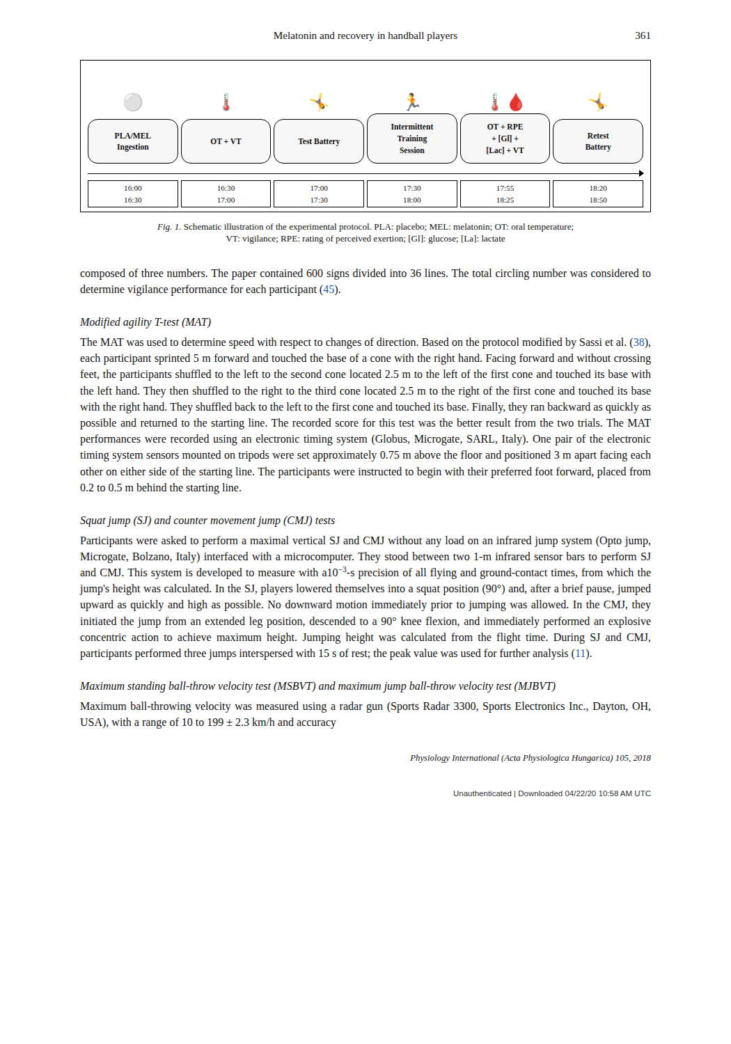Melatonin and recovery in handball players 361
⚪ 🌡️ 🤸 🏃 🌡️🩸 🤸
PLA/MEL
Ingestion
OT + VT
Test Battery
Intermittent
Training
Session
OT + RPE
+ [Gl] +
[Lac] + VT
Retest
Battery
16:00
16:30
16:30
17:00
17:00
17:30
17:30
18:00
17:55
18:25
18:20
18:50
Fig. 1. Schematic illustration of the experimental protocol. PLA: placebo; MEL: melatonin; OT: oral temperature;
VT: vigilance; RPE: rating of perceived exertion; [Gl]: glucose; [La]: lactate
composed of three numbers. The paper contained 600 signs divided into 36 lines. The total circling number was considered to determine vigilance performance for each participant (45).
Modified agility T-test (MAT)
The MAT was used to determine speed with respect to changes of direction. Based on the protocol modified by Sassi et al. (38), each participant sprinted 5 m forward and touched the base of a cone with the right hand. Facing forward and without crossing feet, the participants shuffled to the left to the second cone located 2.5 m to the left of the first cone and touched its base with the left hand. They then shuffled to the right to the third cone located 2.5 m to the right of the first cone and touched its base with the right hand. They shuffled back to the left to the first cone and touched its base. Finally, they ran backward as quickly as possible and returned to the starting line. The recorded score for this test was the better result from the two trials. The MAT performances were recorded using an electronic timing system (Globus, Microgate, SARL, Italy). One pair of the electronic timing system sensors mounted on tripods were set approximately 0.75 m above the floor and positioned 3 m apart facing each other on either side of the starting line. The participants were instructed to begin with their preferred foot forward, placed from 0.2 to 0.5 m behind the starting line.
Squat jump (SJ) and counter movement jump (CMJ) tests
Participants were asked to perform a maximal vertical SJ and CMJ without any load on an infrared jump system (Opto jump, Microgate, Bolzano, Italy) interfaced with a microcomputer. They stood between two 1-m infrared sensor bars to perform SJ and CMJ. This system is developed to measure with a10−3-s precision of all flying and ground-contact times, from which the jump's height was calculated. In the SJ, players lowered themselves into a squat position (90°) and, after a brief pause, jumped upward as quickly and high as possible. No downward motion immediately prior to jumping was allowed. In the CMJ, they initiated the jump from an extended leg position, descended to a 90° knee flexion, and immediately performed an explosive concentric action to achieve maximum height. Jumping height was calculated from the flight time. During SJ and CMJ, participants performed three jumps interspersed with 15 s of rest; the peak value was used for further analysis (11).
Maximum standing ball-throw velocity test (MSBVT) and maximum jump ball-throw velocity test (MJBVT)
Maximum ball-throwing velocity was measured using a radar gun (Sports Radar 3300, Sports Electronics Inc., Dayton, OH, USA), with a range of 10 to 199 ± 2.3 km/h and accuracy
Physiology International (Acta Physiologica Hungarica) 105, 2018
Unauthenticated | Downloaded 04/22/20 10:58 AM UTC